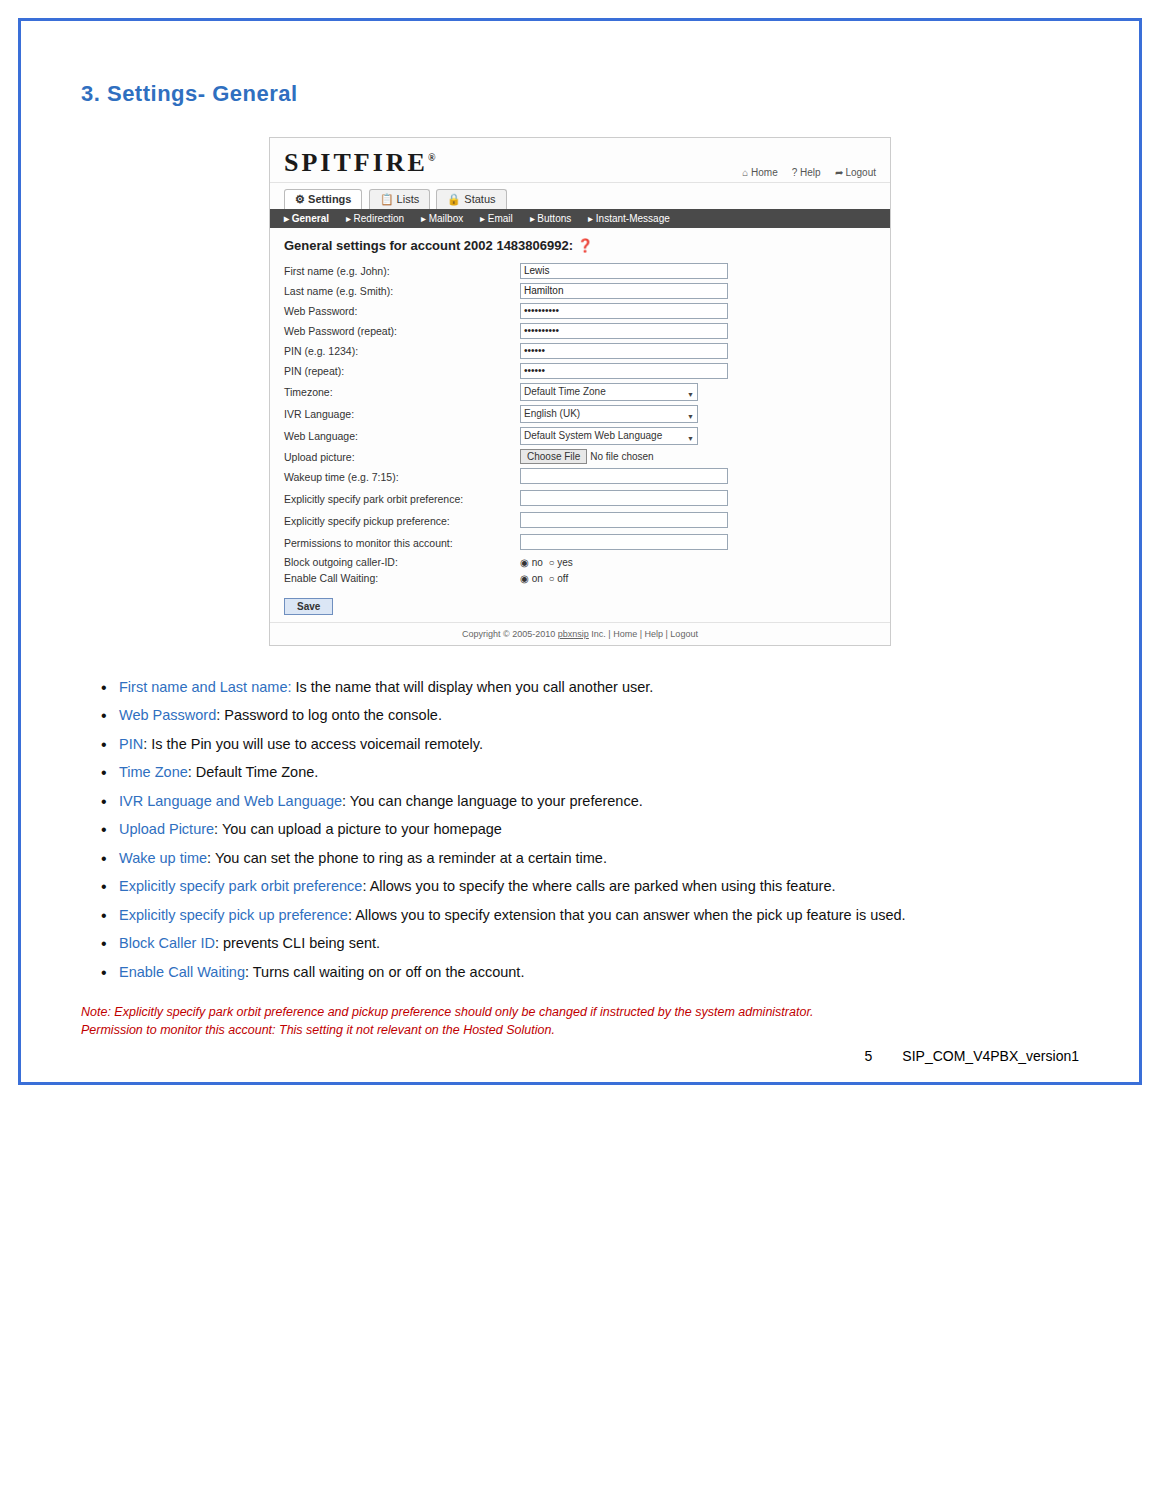3. Settings- General
SPITFIRE®
⌂ Home? Help➦ Logout
⚙ Settings 📋 Lists 🔒 Status
▸ General ▸ Redirection ▸ Mailbox ▸ Email ▸ Buttons ▸ Instant-Message
General settings for account 2002 1483806992: ❓
| First name (e.g. John): | Lewis |
| Last name (e.g. Smith): | Hamilton |
| Web Password: | •••••••••• |
| Web Password (repeat): | •••••••••• |
| PIN (e.g. 1234): | •••••• |
| PIN (repeat): | •••••• |
| Timezone: | Default Time Zone |
| IVR Language: | English (UK) |
| Web Language: | Default System Web Language |
| Upload picture: | Choose File No file chosen |
| Wakeup time (e.g. 7:15): | |
| Explicitly specify park orbit preference: | |
| Explicitly specify pickup preference: | |
| Permissions to monitor this account: | |
| Block outgoing caller-ID: | ◉ no ○ yes |
| Enable Call Waiting: | ◉ on ○ off |
Save
Copyright © 2005-2010 pbxnsip Inc. | Home | Help | Logout
First name and Last name: Is the name that will display when you call another user.
Web Password: Password to log onto the console.
PIN: Is the Pin you will use to access voicemail remotely.
Time Zone: Default Time Zone.
IVR Language and Web Language: You can change language to your preference.
Upload Picture: You can upload a picture to your homepage
Wake up time: You can set the phone to ring as a reminder at a certain time.
Explicitly specify park orbit preference: Allows you to specify the where calls are parked when using this feature.
Explicitly specify pick up preference: Allows you to specify extension that you can answer when the pick up feature is used.
Block Caller ID: prevents CLI being sent.
Enable Call Waiting: Turns call waiting on or off on the account.
Note: Explicitly specify park orbit preference and pickup preference should only be changed if instructed by the system administrator.
Permission to monitor this account: This setting it not relevant on the Hosted Solution.
5 SIP_COM_V4PBX_version1